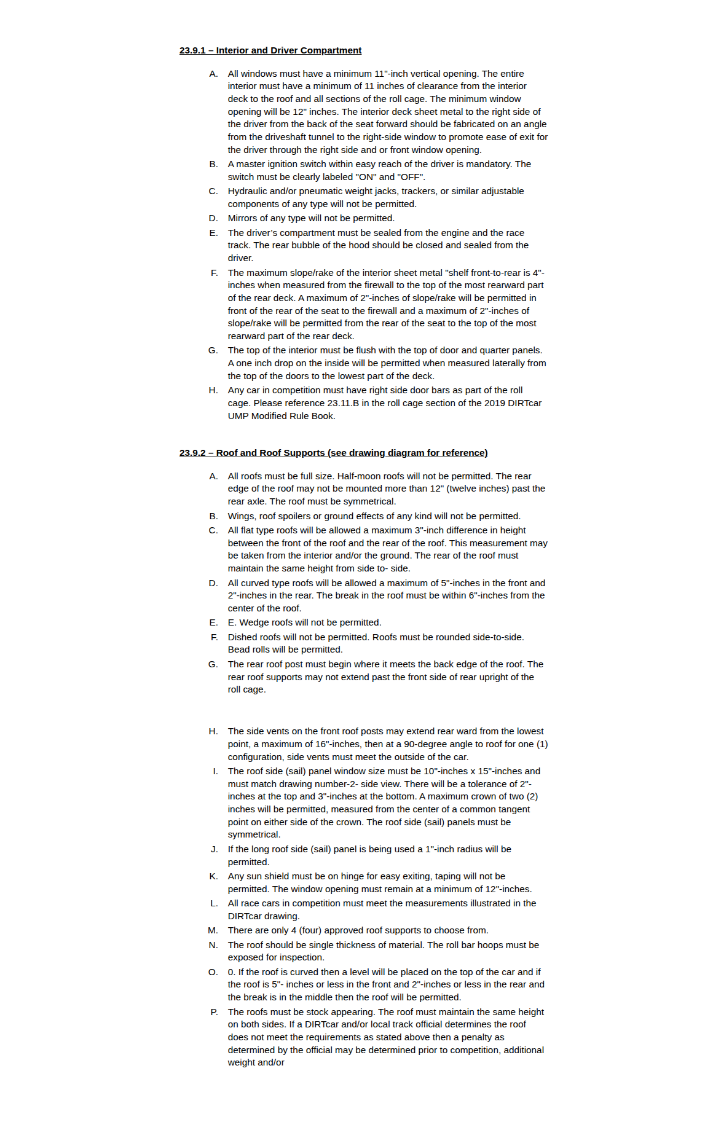23.9.1 – Interior and Driver Compartment
All windows must have a minimum 11"-inch vertical opening. The entire interior must have a minimum of 11 inches of clearance from the interior deck to the roof and all sections of the roll cage. The minimum window opening will be 12" inches. The interior deck sheet metal to the right side of the driver from the back of the seat forward should be fabricated on an angle from the driveshaft tunnel to the right-side window to promote ease of exit for the driver through the right side and or front window opening.
A master ignition switch within easy reach of the driver is mandatory. The switch must be clearly labeled "ON" and "OFF".
Hydraulic and/or pneumatic weight jacks, trackers, or similar adjustable components of any type will not be permitted.
Mirrors of any type will not be permitted.
The driver’s compartment must be sealed from the engine and the race track. The rear bubble of the hood should be closed and sealed from the driver.
The maximum slope/rake of the interior sheet metal "shelf front-to-rear is 4"-inches when measured from the firewall to the top of the most rearward part of the rear deck. A maximum of 2"-inches of slope/rake will be permitted in front of the rear of the seat to the firewall and a maximum of 2"-inches of slope/rake will be permitted from the rear of the seat to the top of the most rearward part of the rear deck.
The top of the interior must be flush with the top of door and quarter panels. A one inch drop on the inside will be permitted when measured laterally from the top of the doors to the lowest part of the deck.
Any car in competition must have right side door bars as part of the roll cage. Please reference 23.11.B in the roll cage section of the 2019 DIRTcar UMP Modified Rule Book.
23.9.2 – Roof and Roof Supports (see drawing diagram for reference)
All roofs must be full size. Half-moon roofs will not be permitted. The rear edge of the roof may not be mounted more than 12" (twelve inches) past the rear axle. The roof must be symmetrical.
Wings, roof spoilers or ground effects of any kind will not be permitted.
All flat type roofs will be allowed a maximum 3"-inch difference in height between the front of the roof and the rear of the roof. This measurement may be taken from the interior and/or the ground. The rear of the roof must maintain the same height from side to- side.
All curved type roofs will be allowed a maximum of 5"-inches in the front and 2"-inches in the rear. The break in the roof must be within 6"-inches from the center of the roof.
E. Wedge roofs will not be permitted.
Dished roofs will not be permitted. Roofs must be rounded side-to-side. Bead rolls will be permitted.
The rear roof post must begin where it meets the back edge of the roof. The rear roof supports may not extend past the front side of rear upright of the roll cage.
The side vents on the front roof posts may extend rear ward from the lowest point, a maximum of 16"-inches, then at a 90-degree angle to roof for one (1) configuration, side vents must meet the outside of the car.
The roof side (sail) panel window size must be 10"-inches x 15"-inches and must match drawing number-2- side view. There will be a tolerance of 2"-inches at the top and 3"-inches at the bottom. A maximum crown of two (2) inches will be permitted, measured from the center of a common tangent point on either side of the crown. The roof side (sail) panels must be symmetrical.
If the long roof side (sail) panel is being used a 1"-inch radius will be permitted.
Any sun shield must be on hinge for easy exiting, taping will not be permitted. The window opening must remain at a minimum of 12"-inches.
All race cars in competition must meet the measurements illustrated in the DIRTcar drawing.
There are only 4 (four) approved roof supports to choose from.
The roof should be single thickness of material. The roll bar hoops must be exposed for inspection.
0. If the roof is curved then a level will be placed on the top of the car and if the roof is 5"- inches or less in the front and 2"-inches or less in the rear and the break is in the middle then the roof will be permitted.
The roofs must be stock appearing. The roof must maintain the same height on both sides. If a DIRTcar and/or local track official determines the roof does not meet the requirements as stated above then a penalty as determined by the official may be determined prior to competition, additional weight and/or